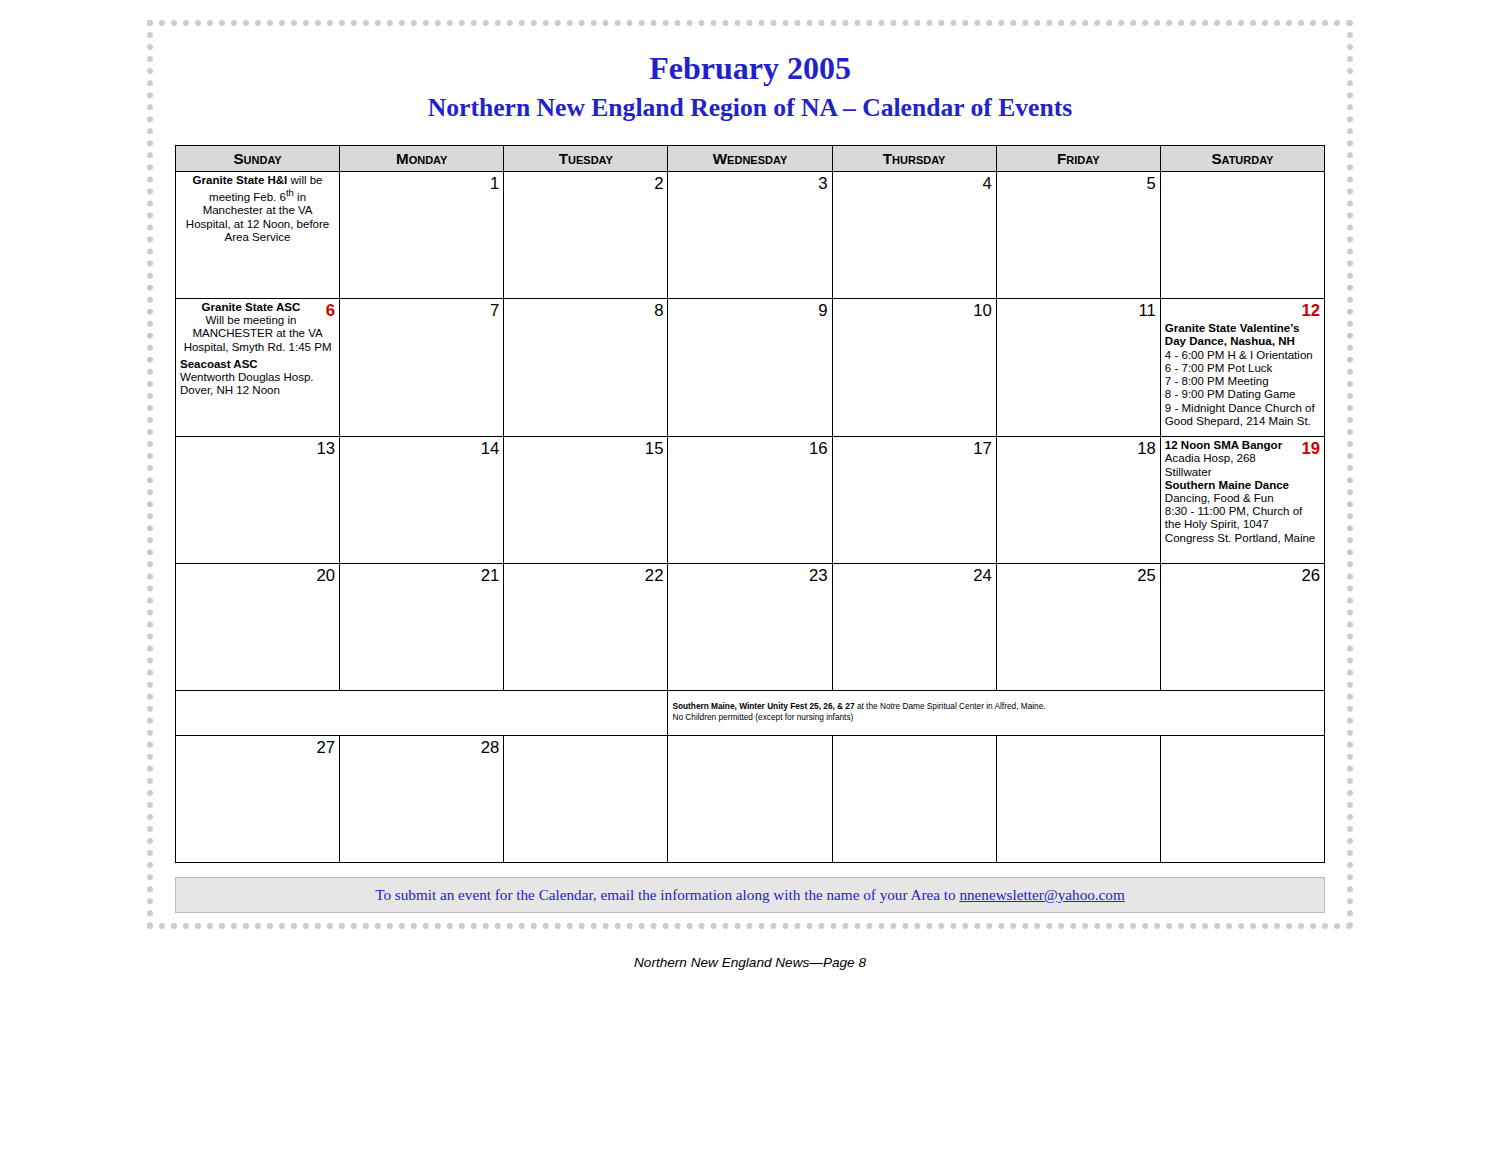February 2005
Northern New England Region of NA – Calendar of Events
| Sunday | Monday | Tuesday | Wednesday | Thursday | Friday | Saturday |
| --- | --- | --- | --- | --- | --- | --- |
| Granite State H&I will be meeting Feb. 6 th in Manchester at the VA Hospital, at 12 Noon, before Area Service | 1 | 2 | 3 | 4 | 5 | |
| 6 Granite State ASC Will be meeting in MANCHESTER at the VA Hospital, Smyth Rd. 1:45 PM Seacoast ASC Wentworth Douglas Hosp. Dover, NH 12 Noon | 7 | 8 | 9 | 10 | 11 | 12 Granite State Valentine’s Day Dance, Nashua, NH 4 - 6:00 PM H & I Orientation 6 - 7:00 PM Pot Luck 7 - 8:00 PM Meeting 8 - 9:00 PM Dating Game 9 - Midnight Dance Church of Good Shepard, 214 Main St. |
| 13 | 14 | 15 | 16 | 17 | 18 | 19 12 Noon SMA Bangor Acadia Hosp, 268 Stillwater Southern Maine Dance Dancing, Food & Fun 8:30 - 11:00 PM, Church of the Holy Spirit, 1047 Congress St. Portland, Maine |
| 20 | 21 | 22 | 23 | 24 | 25 | 26 |
| | Southern Maine, Winter Unity Fest 25, 26, & 27 at the Notre Dame Spiritual Center in Alfred, Maine. No Children permitted (except for nursing infants) |
| 27 | 28 | | | | | |
To submit an event for the Calendar, email the information along with the name of your Area to nnenewsletter@yahoo.com
Northern New England News—Page 8